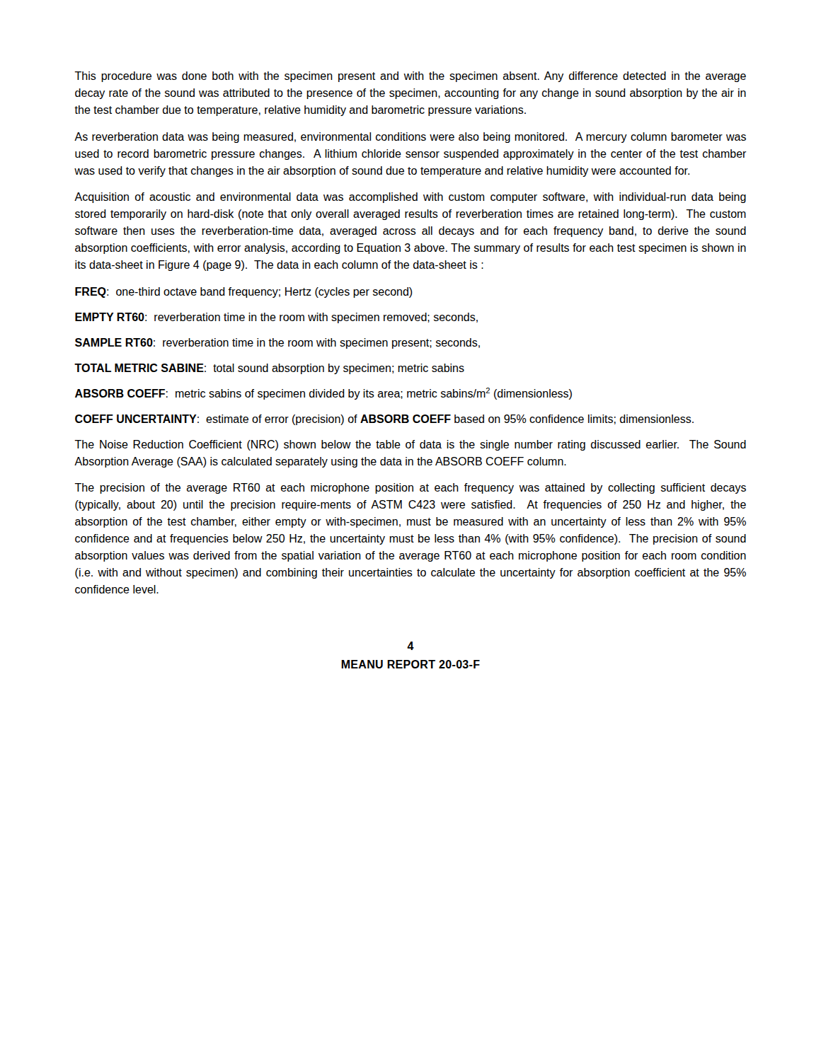This procedure was done both with the specimen present and with the specimen absent. Any difference detected in the average decay rate of the sound was attributed to the presence of the specimen, accounting for any change in sound absorption by the air in the test chamber due to temperature, relative humidity and barometric pressure variations.
As reverberation data was being measured, environmental conditions were also being monitored. A mercury column barometer was used to record barometric pressure changes. A lithium chloride sensor suspended approximately in the center of the test chamber was used to verify that changes in the air absorption of sound due to temperature and relative humidity were accounted for.
Acquisition of acoustic and environmental data was accomplished with custom computer software, with individual-run data being stored temporarily on hard-disk (note that only overall averaged results of reverberation times are retained long-term). The custom software then uses the reverberation-time data, averaged across all decays and for each frequency band, to derive the sound absorption coefficients, with error analysis, according to Equation 3 above. The summary of results for each test specimen is shown in its data-sheet in Figure 4 (page 9). The data in each column of the data-sheet is :
FREQ: one-third octave band frequency; Hertz (cycles per second)
EMPTY RT60: reverberation time in the room with specimen removed; seconds,
SAMPLE RT60: reverberation time in the room with specimen present; seconds,
TOTAL METRIC SABINE: total sound absorption by specimen; metric sabins
ABSORB COEFF: metric sabins of specimen divided by its area; metric sabins/m2 (dimensionless)
COEFF UNCERTAINTY: estimate of error (precision) of ABSORB COEFF based on 95% confidence limits; dimensionless.
The Noise Reduction Coefficient (NRC) shown below the table of data is the single number rating discussed earlier. The Sound Absorption Average (SAA) is calculated separately using the data in the ABSORB COEFF column.
The precision of the average RT60 at each microphone position at each frequency was attained by collecting sufficient decays (typically, about 20) until the precision require-ments of ASTM C423 were satisfied. At frequencies of 250 Hz and higher, the absorption of the test chamber, either empty or with-specimen, must be measured with an uncertainty of less than 2% with 95% confidence and at frequencies below 250 Hz, the uncertainty must be less than 4% (with 95% confidence). The precision of sound absorption values was derived from the spatial variation of the average RT60 at each microphone position for each room condition (i.e. with and without specimen) and combining their uncertainties to calculate the uncertainty for absorption coefficient at the 95% confidence level.
4
MEANU REPORT 20-03-F